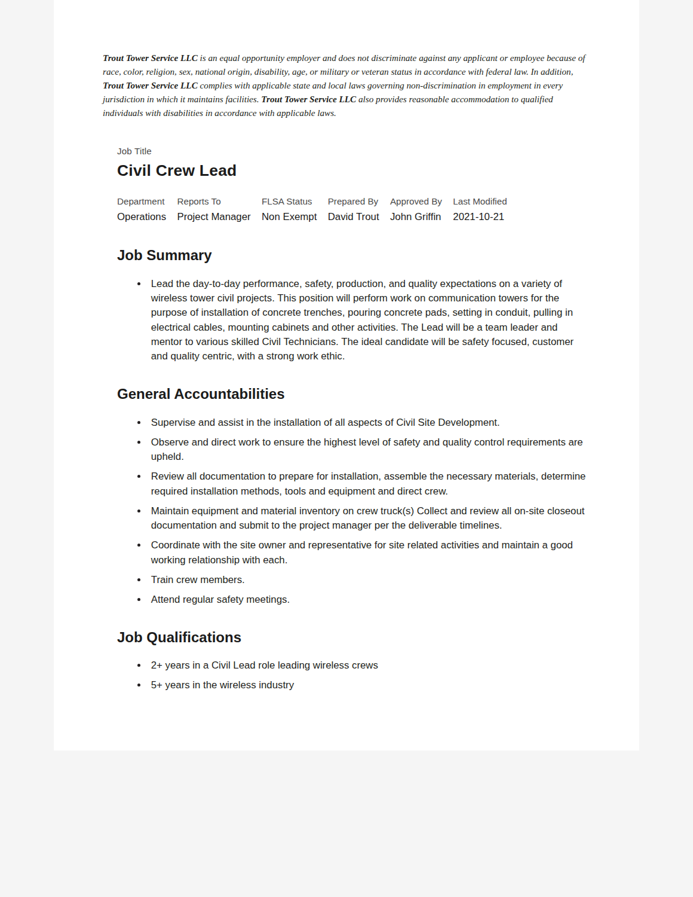Trout Tower Service LLC is an equal opportunity employer and does not discriminate against any applicant or employee because of race, color, religion, sex, national origin, disability, age, or military or veteran status in accordance with federal law. In addition, Trout Tower Service LLC complies with applicable state and local laws governing non-discrimination in employment in every jurisdiction in which it maintains facilities. Trout Tower Service LLC also provides reasonable accommodation to qualified individuals with disabilities in accordance with applicable laws.
Job Title
Civil Crew Lead
| Department | Reports To | FLSA Status | Prepared By | Approved By | Last Modified |
| --- | --- | --- | --- | --- | --- |
| Operations | Project Manager | Non Exempt | David Trout | John Griffin | 2021-10-21 |
Job Summary
Lead the day-to-day performance, safety, production, and quality expectations on a variety of wireless tower civil projects. This position will perform work on communication towers for the purpose of installation of concrete trenches, pouring concrete pads, setting in conduit, pulling in electrical cables, mounting cabinets and other activities. The Lead will be a team leader and mentor to various skilled Civil Technicians. The ideal candidate will be safety focused, customer and quality centric, with a strong work ethic.
General Accountabilities
Supervise and assist in the installation of all aspects of Civil Site Development.
Observe and direct work to ensure the highest level of safety and quality control requirements are upheld.
Review all documentation to prepare for installation, assemble the necessary materials, determine required installation methods, tools and equipment and direct crew.
Maintain equipment and material inventory on crew truck(s) Collect and review all on-site closeout documentation and submit to the project manager per the deliverable timelines.
Coordinate with the site owner and representative for site related activities and maintain a good working relationship with each.
Train crew members.
Attend regular safety meetings.
Job Qualifications
2+ years in a Civil Lead role leading wireless crews
5+ years in the wireless industry